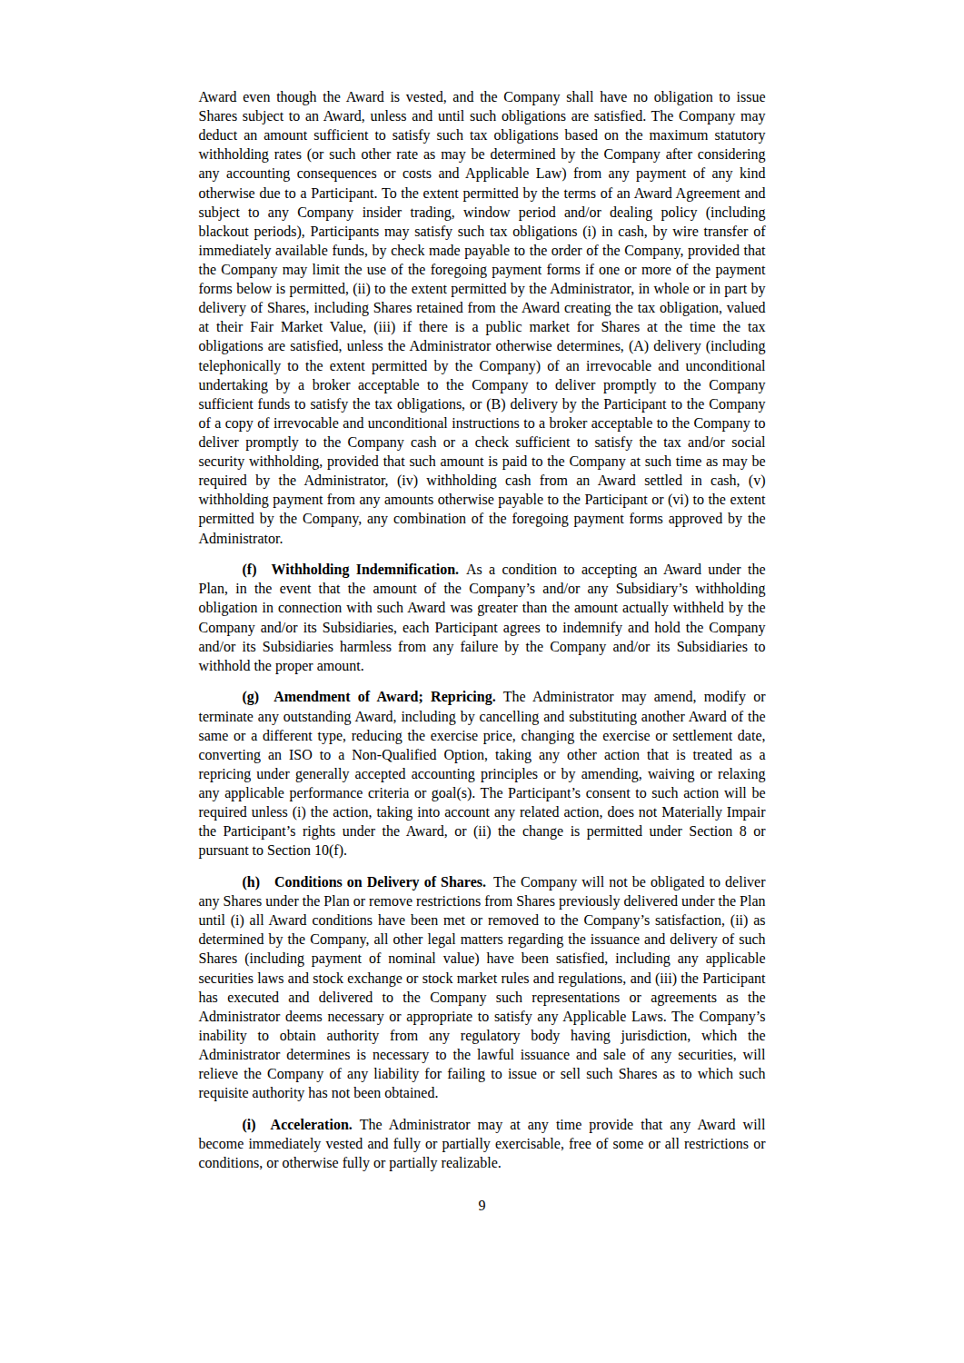Award even though the Award is vested, and the Company shall have no obligation to issue Shares subject to an Award, unless and until such obligations are satisfied. The Company may deduct an amount sufficient to satisfy such tax obligations based on the maximum statutory withholding rates (or such other rate as may be determined by the Company after considering any accounting consequences or costs and Applicable Law) from any payment of any kind otherwise due to a Participant. To the extent permitted by the terms of an Award Agreement and subject to any Company insider trading, window period and/or dealing policy (including blackout periods), Participants may satisfy such tax obligations (i) in cash, by wire transfer of immediately available funds, by check made payable to the order of the Company, provided that the Company may limit the use of the foregoing payment forms if one or more of the payment forms below is permitted, (ii) to the extent permitted by the Administrator, in whole or in part by delivery of Shares, including Shares retained from the Award creating the tax obligation, valued at their Fair Market Value, (iii) if there is a public market for Shares at the time the tax obligations are satisfied, unless the Administrator otherwise determines, (A) delivery (including telephonically to the extent permitted by the Company) of an irrevocable and unconditional undertaking by a broker acceptable to the Company to deliver promptly to the Company sufficient funds to satisfy the tax obligations, or (B) delivery by the Participant to the Company of a copy of irrevocable and unconditional instructions to a broker acceptable to the Company to deliver promptly to the Company cash or a check sufficient to satisfy the tax and/or social security withholding, provided that such amount is paid to the Company at such time as may be required by the Administrator, (iv) withholding cash from an Award settled in cash, (v) withholding payment from any amounts otherwise payable to the Participant or (vi) to the extent permitted by the Company, any combination of the foregoing payment forms approved by the Administrator.
(f) Withholding Indemnification. As a condition to accepting an Award under the Plan, in the event that the amount of the Company’s and/or any Subsidiary’s withholding obligation in connection with such Award was greater than the amount actually withheld by the Company and/or its Subsidiaries, each Participant agrees to indemnify and hold the Company and/or its Subsidiaries harmless from any failure by the Company and/or its Subsidiaries to withhold the proper amount.
(g) Amendment of Award; Repricing. The Administrator may amend, modify or terminate any outstanding Award, including by cancelling and substituting another Award of the same or a different type, reducing the exercise price, changing the exercise or settlement date, converting an ISO to a Non-Qualified Option, taking any other action that is treated as a repricing under generally accepted accounting principles or by amending, waiving or relaxing any applicable performance criteria or goal(s). The Participant’s consent to such action will be required unless (i) the action, taking into account any related action, does not Materially Impair the Participant’s rights under the Award, or (ii) the change is permitted under Section 8 or pursuant to Section 10(f).
(h) Conditions on Delivery of Shares. The Company will not be obligated to deliver any Shares under the Plan or remove restrictions from Shares previously delivered under the Plan until (i) all Award conditions have been met or removed to the Company’s satisfaction, (ii) as determined by the Company, all other legal matters regarding the issuance and delivery of such Shares (including payment of nominal value) have been satisfied, including any applicable securities laws and stock exchange or stock market rules and regulations, and (iii) the Participant has executed and delivered to the Company such representations or agreements as the Administrator deems necessary or appropriate to satisfy any Applicable Laws. The Company’s inability to obtain authority from any regulatory body having jurisdiction, which the Administrator determines is necessary to the lawful issuance and sale of any securities, will relieve the Company of any liability for failing to issue or sell such Shares as to which such requisite authority has not been obtained.
(i) Acceleration. The Administrator may at any time provide that any Award will become immediately vested and fully or partially exercisable, free of some or all restrictions or conditions, or otherwise fully or partially realizable.
9